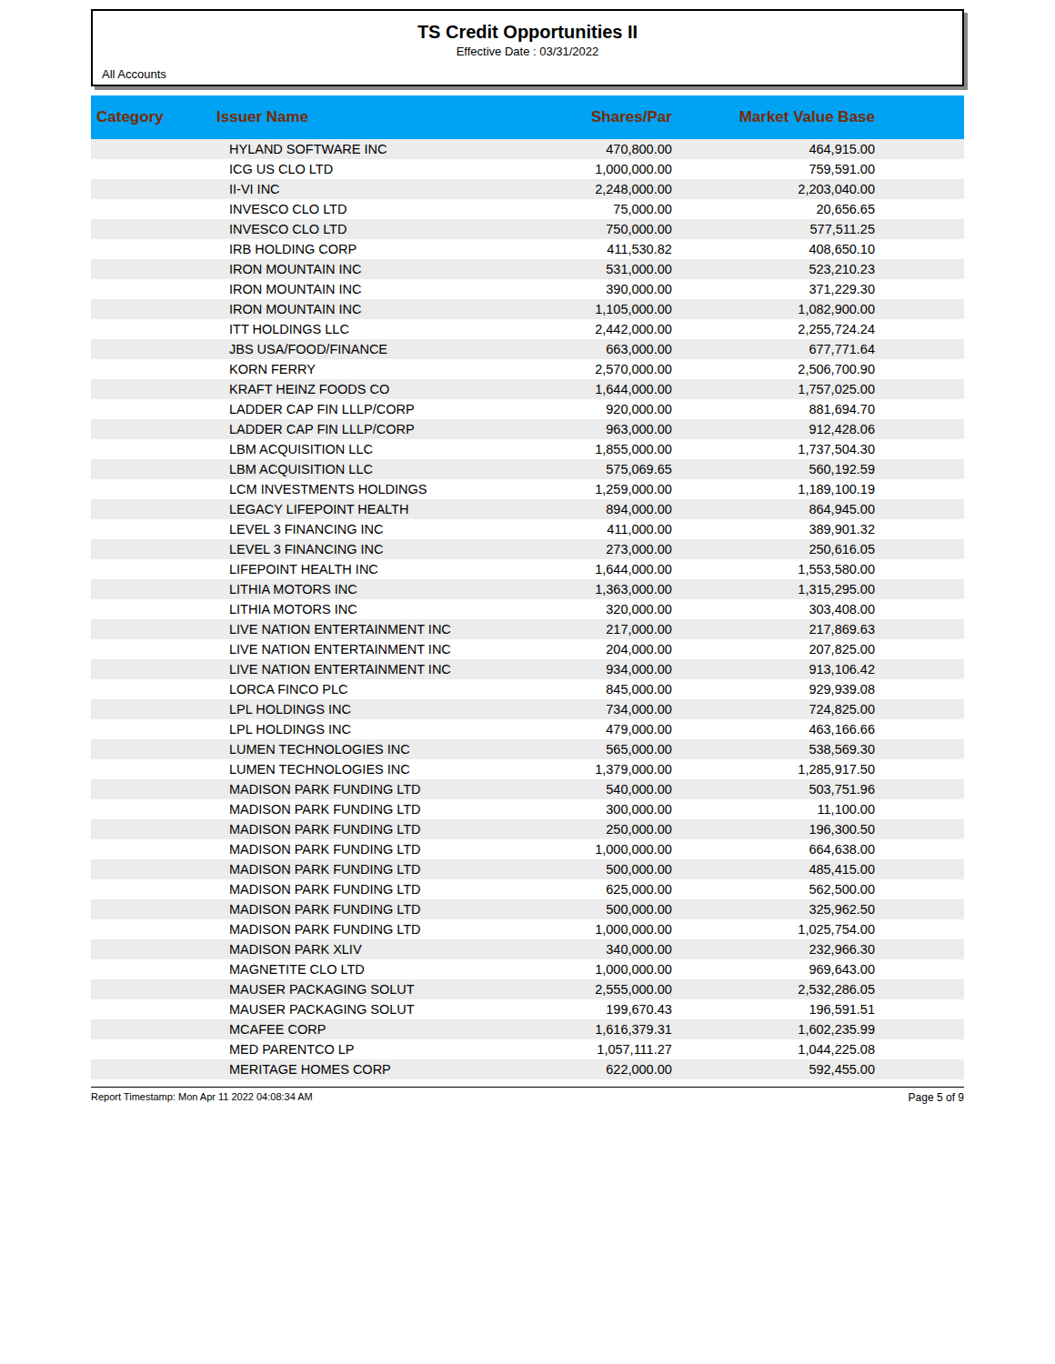TS Credit Opportunities II
Effective Date : 03/31/2022
All Accounts
| Category | Issuer Name | Shares/Par | Market Value Base | |
| --- | --- | --- | --- | --- |
| | HYLAND SOFTWARE INC | 470,800.00 | 464,915.00 | |
| | ICG US CLO LTD | 1,000,000.00 | 759,591.00 | |
| | II-VI INC | 2,248,000.00 | 2,203,040.00 | |
| | INVESCO CLO LTD | 75,000.00 | 20,656.65 | |
| | INVESCO CLO LTD | 750,000.00 | 577,511.25 | |
| | IRB HOLDING CORP | 411,530.82 | 408,650.10 | |
| | IRON MOUNTAIN INC | 531,000.00 | 523,210.23 | |
| | IRON MOUNTAIN INC | 390,000.00 | 371,229.30 | |
| | IRON MOUNTAIN INC | 1,105,000.00 | 1,082,900.00 | |
| | ITT HOLDINGS LLC | 2,442,000.00 | 2,255,724.24 | |
| | JBS USA/FOOD/FINANCE | 663,000.00 | 677,771.64 | |
| | KORN FERRY | 2,570,000.00 | 2,506,700.90 | |
| | KRAFT HEINZ FOODS CO | 1,644,000.00 | 1,757,025.00 | |
| | LADDER CAP FIN LLLP/CORP | 920,000.00 | 881,694.70 | |
| | LADDER CAP FIN LLLP/CORP | 963,000.00 | 912,428.06 | |
| | LBM ACQUISITION LLC | 1,855,000.00 | 1,737,504.30 | |
| | LBM ACQUISITION LLC | 575,069.65 | 560,192.59 | |
| | LCM INVESTMENTS HOLDINGS | 1,259,000.00 | 1,189,100.19 | |
| | LEGACY LIFEPOINT HEALTH | 894,000.00 | 864,945.00 | |
| | LEVEL 3 FINANCING INC | 411,000.00 | 389,901.32 | |
| | LEVEL 3 FINANCING INC | 273,000.00 | 250,616.05 | |
| | LIFEPOINT HEALTH INC | 1,644,000.00 | 1,553,580.00 | |
| | LITHIA MOTORS INC | 1,363,000.00 | 1,315,295.00 | |
| | LITHIA MOTORS INC | 320,000.00 | 303,408.00 | |
| | LIVE NATION ENTERTAINMENT INC | 217,000.00 | 217,869.63 | |
| | LIVE NATION ENTERTAINMENT INC | 204,000.00 | 207,825.00 | |
| | LIVE NATION ENTERTAINMENT INC | 934,000.00 | 913,106.42 | |
| | LORCA FINCO PLC | 845,000.00 | 929,939.08 | |
| | LPL HOLDINGS INC | 734,000.00 | 724,825.00 | |
| | LPL HOLDINGS INC | 479,000.00 | 463,166.66 | |
| | LUMEN TECHNOLOGIES INC | 565,000.00 | 538,569.30 | |
| | LUMEN TECHNOLOGIES INC | 1,379,000.00 | 1,285,917.50 | |
| | MADISON PARK FUNDING LTD | 540,000.00 | 503,751.96 | |
| | MADISON PARK FUNDING LTD | 300,000.00 | 11,100.00 | |
| | MADISON PARK FUNDING LTD | 250,000.00 | 196,300.50 | |
| | MADISON PARK FUNDING LTD | 1,000,000.00 | 664,638.00 | |
| | MADISON PARK FUNDING LTD | 500,000.00 | 485,415.00 | |
| | MADISON PARK FUNDING LTD | 625,000.00 | 562,500.00 | |
| | MADISON PARK FUNDING LTD | 500,000.00 | 325,962.50 | |
| | MADISON PARK FUNDING LTD | 1,000,000.00 | 1,025,754.00 | |
| | MADISON PARK XLIV | 340,000.00 | 232,966.30 | |
| | MAGNETITE CLO LTD | 1,000,000.00 | 969,643.00 | |
| | MAUSER PACKAGING SOLUT | 2,555,000.00 | 2,532,286.05 | |
| | MAUSER PACKAGING SOLUT | 199,670.43 | 196,591.51 | |
| | MCAFEE CORP | 1,616,379.31 | 1,602,235.99 | |
| | MED PARENTCO LP | 1,057,111.27 | 1,044,225.08 | |
| | MERITAGE HOMES CORP | 622,000.00 | 592,455.00 | |
Report Timestamp: Mon Apr 11 2022 04:08:34 AM
Page 5 of 9